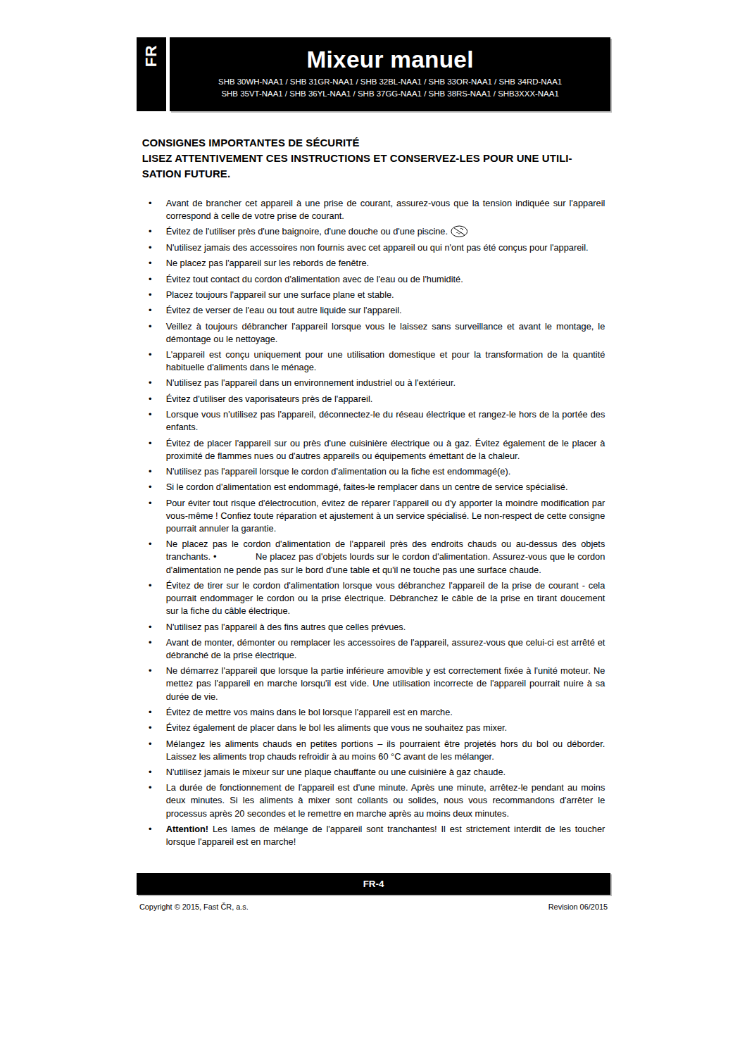FR
Mixeur manuel
SHB 30WH-NAA1 / SHB 31GR-NAA1 / SHB 32BL-NAA1 / SHB 33OR-NAA1 / SHB 34RD-NAA1
SHB 35VT-NAA1 / SHB 36YL-NAA1 / SHB 37GG-NAA1 / SHB 38RS-NAA1 / SHB3XXX-NAA1
CONSIGNES IMPORTANTES DE SÉCURITÉ
LISEZ ATTENTIVEMENT CES INSTRUCTIONS ET CONSERVEZ-LES POUR UNE UTILI-
SATION FUTURE.
Avant de brancher cet appareil à une prise de courant, assurez-vous que la tension indiquée sur l'appareil correspond à celle de votre prise de courant.
Évitez de l'utiliser près d'une baignoire, d'une douche ou d'une piscine.
N'utilisez jamais des accessoires non fournis avec cet appareil ou qui n'ont pas été conçus pour l'appareil.
Ne placez pas l'appareil sur les rebords de fenêtre.
Évitez tout contact du cordon d'alimentation avec de l'eau ou de l'humidité.
Placez toujours l'appareil sur une surface plane et stable.
Évitez de verser de l'eau ou tout autre liquide sur l'appareil.
Veillez à toujours débrancher l'appareil lorsque vous le laissez sans surveillance et avant le montage, le démontage ou le nettoyage.
L'appareil est conçu uniquement pour une utilisation domestique et pour la transformation de la quantité habituelle d'aliments dans le ménage.
N'utilisez pas l'appareil dans un environnement industriel ou à l'extérieur.
Évitez d'utiliser des vaporisateurs près de l'appareil.
Lorsque vous n'utilisez pas l'appareil, déconnectez-le du réseau électrique et rangez-le hors de la portée des enfants.
Évitez de placer l'appareil sur ou près d'une cuisinière électrique ou à gaz. Évitez également de le placer à proximité de flammes nues ou d'autres appareils ou équipements émettant de la chaleur.
N'utilisez pas l'appareil lorsque le cordon d'alimentation ou la fiche est endommagé(e).
Si le cordon d'alimentation est endommagé, faites-le remplacer dans un centre de service spécialisé.
Pour éviter tout risque d'électrocution, évitez de réparer l'appareil ou d'y apporter la moindre modification par vous-même ! Confiez toute réparation et ajustement à un service spécialisé. Le non-respect de cette consigne pourrait annuler la garantie.
Ne placez pas le cordon d'alimentation de l'appareil près des endroits chauds ou au-dessus des objets tranchants. • Ne placez pas d'objets lourds sur le cordon d'alimentation. Assurez-vous que le cordon d'alimentation ne pende pas sur le bord d'une table et qu'il ne touche pas une surface chaude.
Évitez de tirer sur le cordon d'alimentation lorsque vous débranchez l'appareil de la prise de courant - cela pourrait endommager le cordon ou la prise électrique. Débranchez le câble de la prise en tirant doucement sur la fiche du câble électrique.
N'utilisez pas l'appareil à des fins autres que celles prévues.
Avant de monter, démonter ou remplacer les accessoires de l'appareil, assurez-vous que celui-ci est arrêté et débranché de la prise électrique.
Ne démarrez l'appareil que lorsque la partie inférieure amovible y est correctement fixée à l'unité moteur. Ne mettez pas l'appareil en marche lorsqu'il est vide. Une utilisation incorrecte de l'appareil pourrait nuire à sa durée de vie.
Évitez de mettre vos mains dans le bol lorsque l'appareil est en marche.
Évitez également de placer dans le bol les aliments que vous ne souhaitez pas mixer.
Mélangez les aliments chauds en petites portions – ils pourraient être projetés hors du bol ou déborder. Laissez les aliments trop chauds refroidir à au moins 60 °C avant de les mélanger.
N'utilisez jamais le mixeur sur une plaque chauffante ou une cuisinière à gaz chaude.
La durée de fonctionnement de l'appareil est d'une minute. Après une minute, arrêtez-le pendant au moins deux minutes. Si les aliments à mixer sont collants ou solides, nous vous recommandons d'arrêter le processus après 20 secondes et le remettre en marche après au moins deux minutes.
Attention! Les lames de mélange de l'appareil sont tranchantes! Il est strictement interdit de les toucher lorsque l'appareil est en marche!
FR-4
Copyright © 2015, Fast ČR, a.s. Revision 06/2015